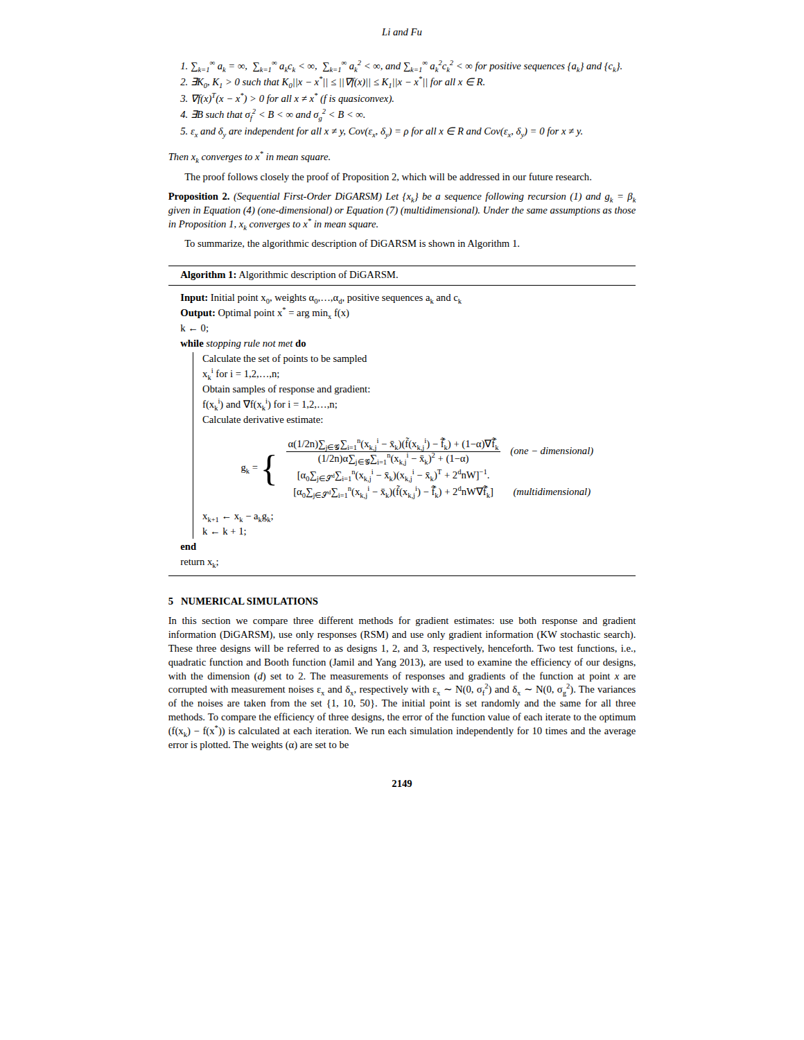Li and Fu
∑k=1∞ ak = ∞, ∑k=1∞ akck < ∞, ∑k=1∞ ak2 < ∞, and ∑k=1∞ ak2ck2 < ∞ for positive sequences {ak} and {ck}.
∃K0, K1 > 0 such that K0||x − x*|| ≤ ||∇f(x)|| ≤ K1||x − x*|| for all x ∈ R.
∇f(x)T(x − x*) > 0 for all x ≠ x* (f is quasiconvex).
∃B such that σf2 < B < ∞ and σg2 < B < ∞.
εx and δy are independent for all x ≠ y, Cov(εx, δy) = ρ for all x ∈ R and Cov(εx, δy) = 0 for x ≠ y.
Then xk converges to x* in mean square.
The proof follows closely the proof of Proposition 2, which will be addressed in our future research.
Proposition 2. (Sequential First-Order DiGARSM) Let {xk} be a sequence following recursion (1) and gk = βk given in Equation (4) (one-dimensional) or Equation (7) (multidimensional). Under the same assumptions as those in Proposition 1, xk converges to x* in mean square.
To summarize, the algorithmic description of DiGARSM is shown in Algorithm 1.
Algorithm 1: Algorithmic description of DiGARSM.
Input: Initial point x0, weights α0,…,αd, positive sequences ak and ck
Output: Optimal point x* = arg minx f(x)
k ← 0;
while stopping rule not met do
Calculate the set of points to be sampled
xki for i = 1,2,…,n;
Obtain samples of response and gradient:
f(xki) and ∇f(xki) for i = 1,2,…,n;
Calculate derivative estimate:
gk = {
| α(1/2n)∑ j∈𝒢 ∑ i=1 n (x k,j i − x̄ k )(f̃(x k,j i ) − f̅̃ k ) + (1−α)∇f̅̃ k (1/2n)α∑ j∈𝒢 ∑ i=1 n (x k,j i − x̄ k ) 2 + (1−α) | (one − dimensional) |
| [α 0 ∑ j∈𝒮 d ∑ i=1 n (x k,j i − x̄ k )(x k,j i − x̄ k ) T + 2 d nW] −1 . | |
| [α 0 ∑ j∈𝒮 d ∑ i=1 n (x k,j i − x̄ k )(f̃(x k,j i ) − f̅̃ k ) + 2 d nW∇f̅̃ k ] | (multidimensional) |
xk+1 ← xk − akgk;
k ← k + 1;
end
return xk;
5 NUMERICAL SIMULATIONS
In this section we compare three different methods for gradient estimates: use both response and gradient information (DiGARSM), use only responses (RSM) and use only gradient information (KW stochastic search). These three designs will be referred to as designs 1, 2, and 3, respectively, henceforth. Two test functions, i.e., quadratic function and Booth function (Jamil and Yang 2013), are used to examine the efficiency of our designs, with the dimension (d) set to 2. The measurements of responses and gradients of the function at point x are corrupted with measurement noises εx and δx, respectively with εx ∼ N(0, σf2) and δx ∼ N(0, σg2). The variances of the noises are taken from the set {1, 10, 50}. The initial point is set randomly and the same for all three methods. To compare the efficiency of three designs, the error of the function value of each iterate to the optimum (f(xk) − f(x*)) is calculated at each iteration. We run each simulation independently for 10 times and the average error is plotted. The weights (α) are set to be
2149